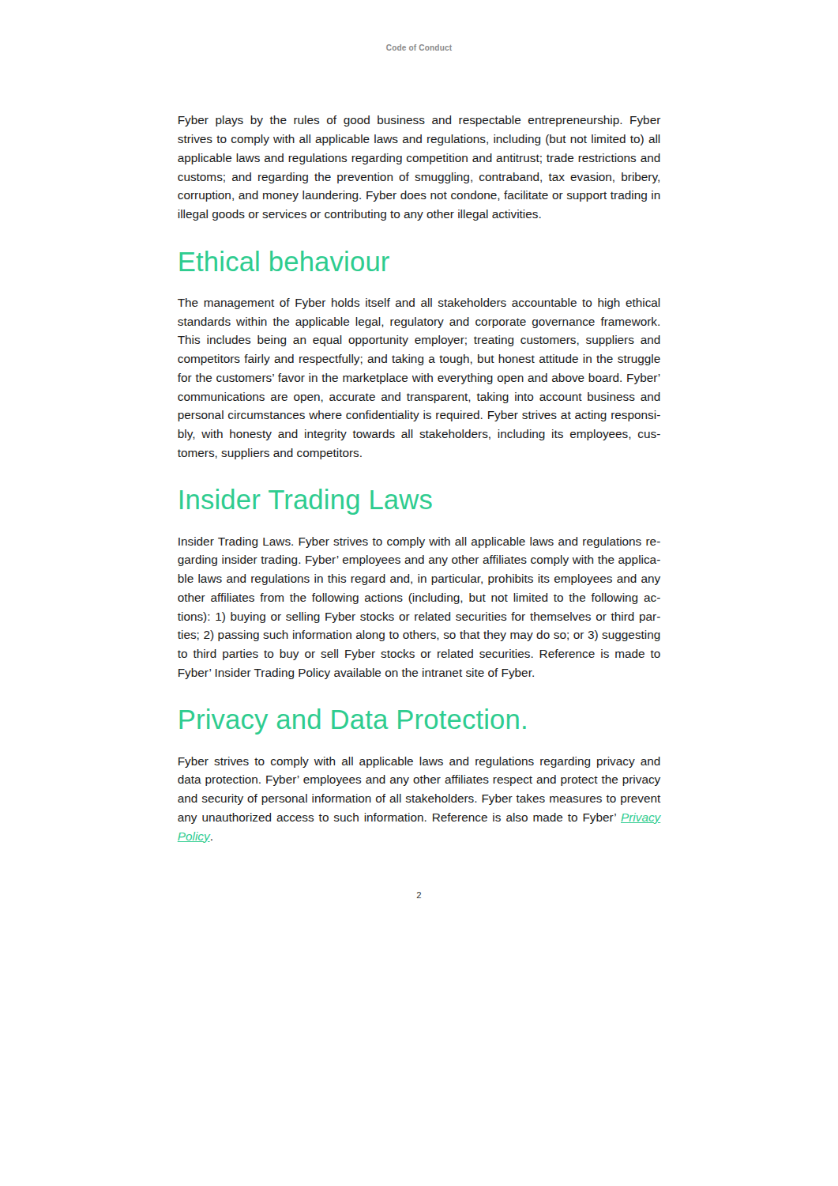Code of Conduct
Fyber plays by the rules of good business and respectable entrepreneurship. Fyber strives to comply with all applicable laws and regulations, including (but not limited to) all applicable laws and regulations regarding competition and antitrust; trade restrictions and customs; and regarding the prevention of smuggling, contraband, tax evasion, bribery, corruption, and money laundering. Fyber does not condone, facilitate or support trading in illegal goods or services or contributing to any other illegal activities.
Ethical behaviour
The management of Fyber holds itself and all stakeholders accountable to high ethical standards within the applicable legal, regulatory and corporate governance framework. This includes being an equal opportunity employer; treating customers, suppliers and competitors fairly and respectfully; and taking a tough, but honest attitude in the struggle for the customers’ favor in the marketplace with everything open and above board. Fyber’ communications are open, accurate and transparent, taking into account business and personal circumstances where confidentiality is required. Fyber strives at acting responsibly, with honesty and integrity towards all stakeholders, including its employees, customers, suppliers and competitors.
Insider Trading Laws
Insider Trading Laws. Fyber strives to comply with all applicable laws and regulations regarding insider trading. Fyber’ employees and any other affiliates comply with the applicable laws and regulations in this regard and, in particular, prohibits its employees and any other affiliates from the following actions (including, but not limited to the following actions): 1) buying or selling Fyber stocks or related securities for themselves or third parties; 2) passing such information along to others, so that they may do so; or 3) suggesting to third parties to buy or sell Fyber stocks or related securities. Reference is made to Fyber’ Insider Trading Policy available on the intranet site of Fyber.
Privacy and Data Protection.
Fyber strives to comply with all applicable laws and regulations regarding privacy and data protection. Fyber’ employees and any other affiliates respect and protect the privacy and security of personal information of all stakeholders. Fyber takes measures to prevent any unauthorized access to such information. Reference is also made to Fyber’ Privacy Policy.
2